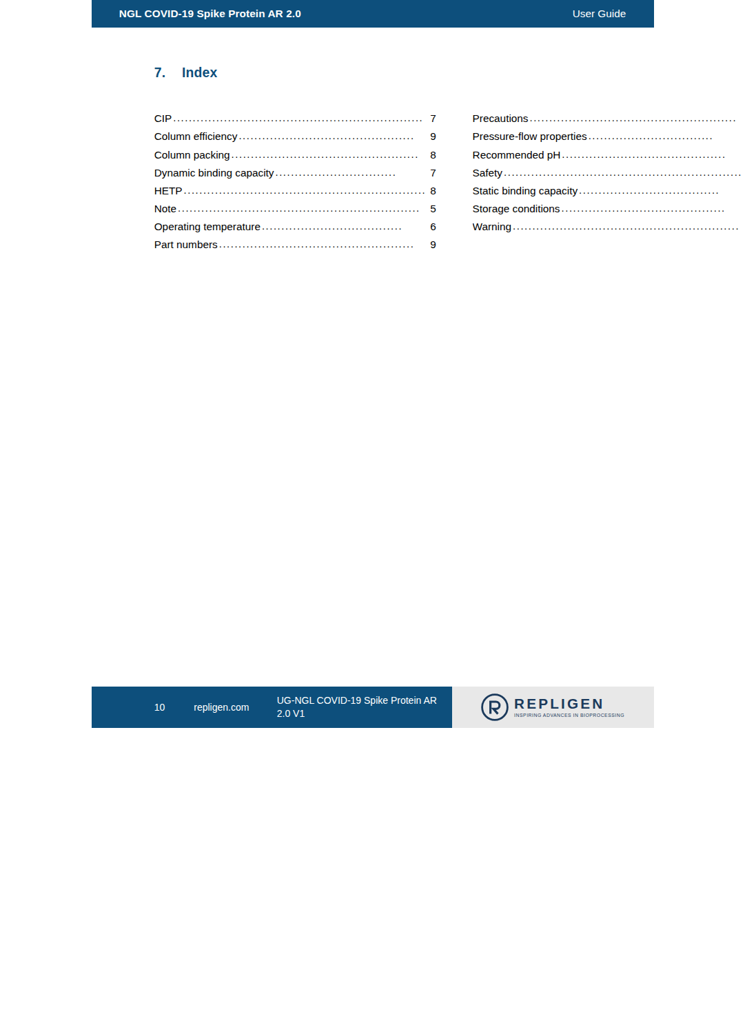NGL COVID-19 Spike Protein AR 2.0 User Guide
7. Index
CIP................................................................ 7
Column efficiency............................................. 9
Column packing................................................ 8
Dynamic binding capacity............................... 7
HETP.............................................................. 8
Note.............................................................. 5
Operating temperature.................................... 6
Part numbers.................................................. 9
Precautions..................................................... 5
Pressure-flow properties................................ 7
Recommended pH.......................................... 6
Safety............................................................. 5
Static binding capacity.................................... 7
Storage conditions.......................................... 6
Warning.......................................................... 5
10 repligen.com UG-NGL COVID-19 Spike Protein AR 2.0 V1
REPLIGEN INSPIRING ADVANCES IN BIOPROCESSING